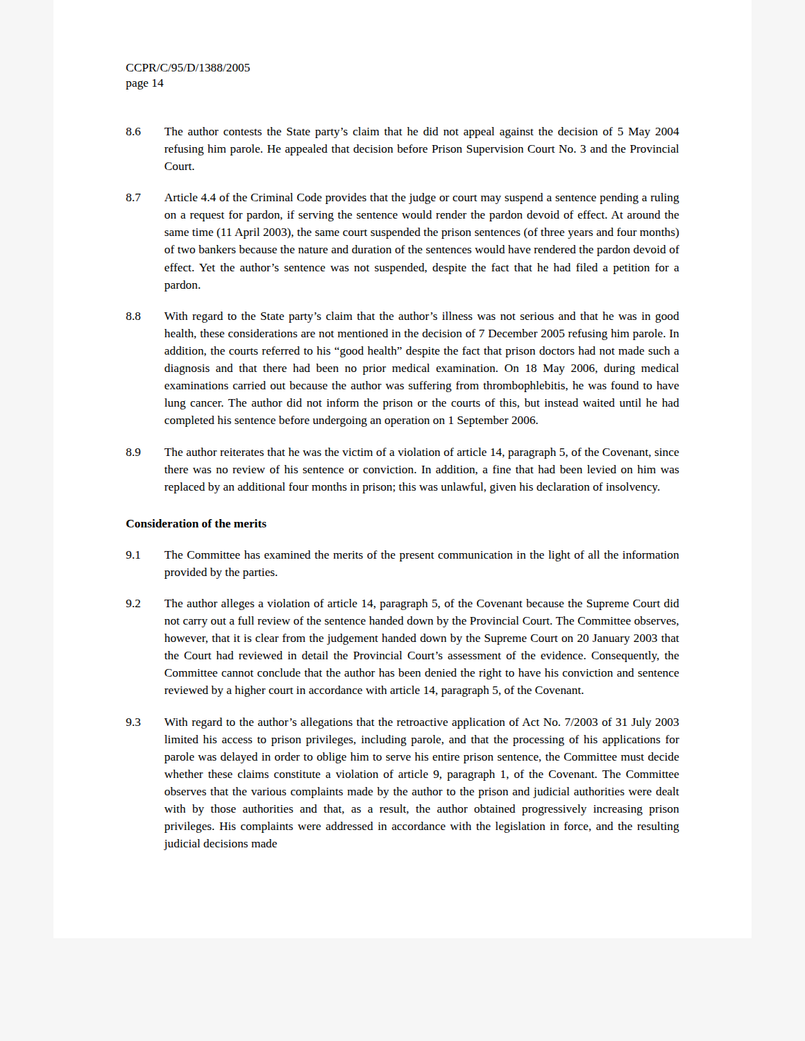CCPR/C/95/D/1388/2005 page 14
8.6 The author contests the State party’s claim that he did not appeal against the decision of 5 May 2004 refusing him parole. He appealed that decision before Prison Supervision Court No. 3 and the Provincial Court.
8.7 Article 4.4 of the Criminal Code provides that the judge or court may suspend a sentence pending a ruling on a request for pardon, if serving the sentence would render the pardon devoid of effect. At around the same time (11 April 2003), the same court suspended the prison sentences (of three years and four months) of two bankers because the nature and duration of the sentences would have rendered the pardon devoid of effect. Yet the author’s sentence was not suspended, despite the fact that he had filed a petition for a pardon.
8.8 With regard to the State party’s claim that the author’s illness was not serious and that he was in good health, these considerations are not mentioned in the decision of 7 December 2005 refusing him parole. In addition, the courts referred to his “good health” despite the fact that prison doctors had not made such a diagnosis and that there had been no prior medical examination. On 18 May 2006, during medical examinations carried out because the author was suffering from thrombophlebitis, he was found to have lung cancer. The author did not inform the prison or the courts of this, but instead waited until he had completed his sentence before undergoing an operation on 1 September 2006.
8.9 The author reiterates that he was the victim of a violation of article 14, paragraph 5, of the Covenant, since there was no review of his sentence or conviction. In addition, a fine that had been levied on him was replaced by an additional four months in prison; this was unlawful, given his declaration of insolvency.
Consideration of the merits
9.1 The Committee has examined the merits of the present communication in the light of all the information provided by the parties.
9.2 The author alleges a violation of article 14, paragraph 5, of the Covenant because the Supreme Court did not carry out a full review of the sentence handed down by the Provincial Court. The Committee observes, however, that it is clear from the judgement handed down by the Supreme Court on 20 January 2003 that the Court had reviewed in detail the Provincial Court’s assessment of the evidence. Consequently, the Committee cannot conclude that the author has been denied the right to have his conviction and sentence reviewed by a higher court in accordance with article 14, paragraph 5, of the Covenant.
9.3 With regard to the author’s allegations that the retroactive application of Act No. 7/2003 of 31 July 2003 limited his access to prison privileges, including parole, and that the processing of his applications for parole was delayed in order to oblige him to serve his entire prison sentence, the Committee must decide whether these claims constitute a violation of article 9, paragraph 1, of the Covenant. The Committee observes that the various complaints made by the author to the prison and judicial authorities were dealt with by those authorities and that, as a result, the author obtained progressively increasing prison privileges. His complaints were addressed in accordance with the legislation in force, and the resulting judicial decisions made